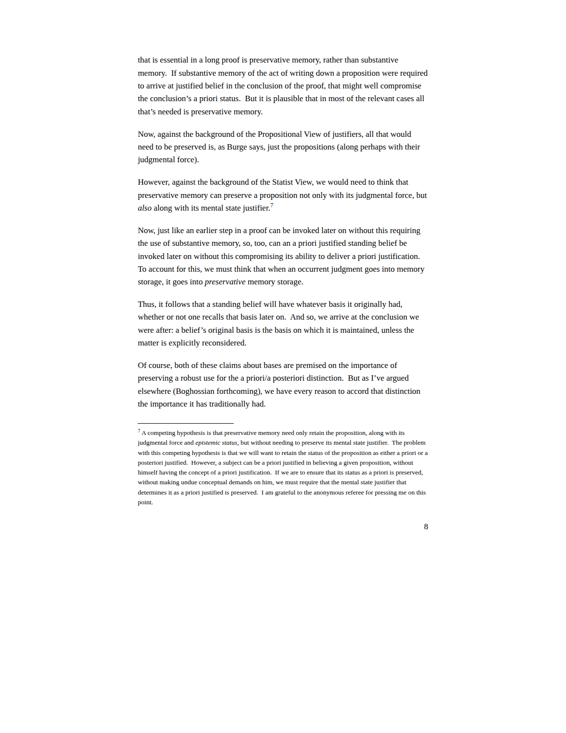that is essential in a long proof is preservative memory, rather than substantive memory. If substantive memory of the act of writing down a proposition were required to arrive at justified belief in the conclusion of the proof, that might well compromise the conclusion’s a priori status. But it is plausible that in most of the relevant cases all that’s needed is preservative memory.
Now, against the background of the Propositional View of justifiers, all that would need to be preserved is, as Burge says, just the propositions (along perhaps with their judgmental force).
However, against the background of the Statist View, we would need to think that preservative memory can preserve a proposition not only with its judgmental force, but also along with its mental state justifier.7
Now, just like an earlier step in a proof can be invoked later on without this requiring the use of substantive memory, so, too, can an a priori justified standing belief be invoked later on without this compromising its ability to deliver a priori justification. To account for this, we must think that when an occurrent judgment goes into memory storage, it goes into preservative memory storage.
Thus, it follows that a standing belief will have whatever basis it originally had, whether or not one recalls that basis later on. And so, we arrive at the conclusion we were after: a belief’s original basis is the basis on which it is maintained, unless the matter is explicitly reconsidered.
Of course, both of these claims about bases are premised on the importance of preserving a robust use for the a priori/a posteriori distinction. But as I’ve argued elsewhere (Boghossian forthcoming), we have every reason to accord that distinction the importance it has traditionally had.
7 A competing hypothesis is that preservative memory need only retain the proposition, along with its judgmental force and epistemic status, but without needing to preserve its mental state justifier. The problem with this competing hypothesis is that we will want to retain the status of the proposition as either a priori or a posteriori justified. However, a subject can be a priori justified in believing a given proposition, without himself having the concept of a priori justification. If we are to ensure that its status as a priori is preserved, without making undue conceptual demands on him, we must require that the mental state justifier that determines it as a priori justified is preserved. I am grateful to the anonymous referee for pressing me on this point.
8